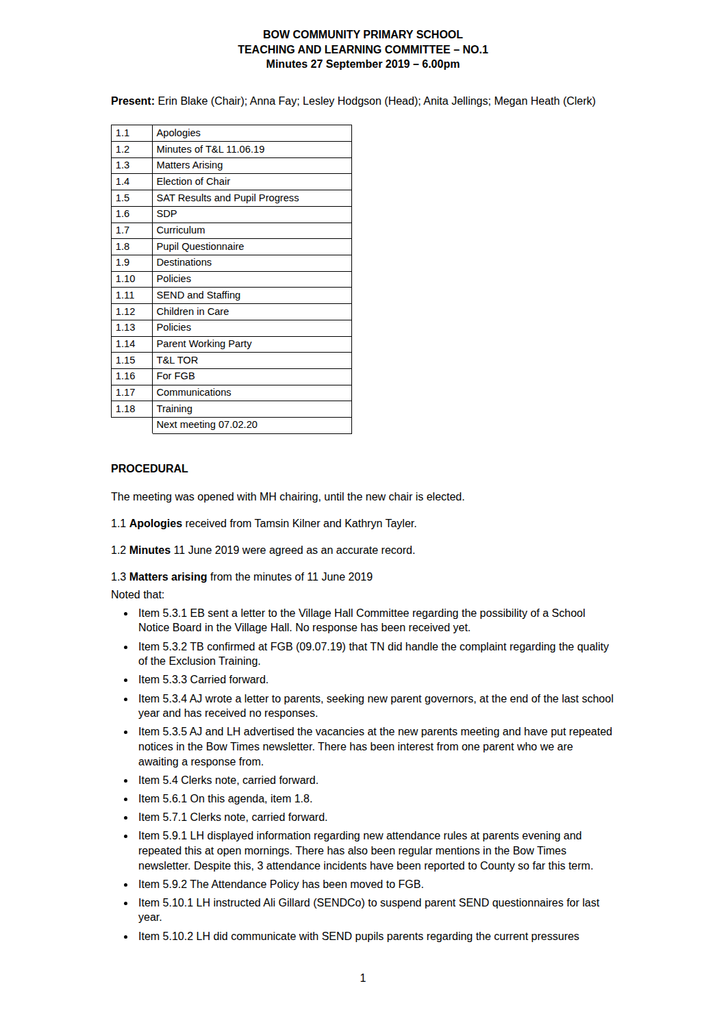BOW COMMUNITY PRIMARY SCHOOL
TEACHING AND LEARNING COMMITTEE – NO.1
Minutes 27 September 2019 – 6.00pm
Present: Erin Blake (Chair); Anna Fay; Lesley Hodgson (Head); Anita Jellings; Megan Heath (Clerk)
| 1.1 | Apologies |
| 1.2 | Minutes of T&L 11.06.19 |
| 1.3 | Matters Arising |
| 1.4 | Election of Chair |
| 1.5 | SAT Results and Pupil Progress |
| 1.6 | SDP |
| 1.7 | Curriculum |
| 1.8 | Pupil Questionnaire |
| 1.9 | Destinations |
| 1.10 | Policies |
| 1.11 | SEND and Staffing |
| 1.12 | Children in Care |
| 1.13 | Policies |
| 1.14 | Parent Working Party |
| 1.15 | T&L TOR |
| 1.16 | For FGB |
| 1.17 | Communications |
| 1.18 | Training |
| | Next meeting 07.02.20 |
PROCEDURAL
The meeting was opened with MH chairing, until the new chair is elected.
1.1 Apologies received from Tamsin Kilner and Kathryn Tayler.
1.2 Minutes 11 June 2019 were agreed as an accurate record.
1.3 Matters arising from the minutes of 11 June 2019
Noted that:
Item 5.3.1 EB sent a letter to the Village Hall Committee regarding the possibility of a School Notice Board in the Village Hall. No response has been received yet.
Item 5.3.2 TB confirmed at FGB (09.07.19) that TN did handle the complaint regarding the quality of the Exclusion Training.
Item 5.3.3 Carried forward.
Item 5.3.4 AJ wrote a letter to parents, seeking new parent governors, at the end of the last school year and has received no responses.
Item 5.3.5 AJ and LH advertised the vacancies at the new parents meeting and have put repeated notices in the Bow Times newsletter. There has been interest from one parent who we are awaiting a response from.
Item 5.4 Clerks note, carried forward.
Item 5.6.1 On this agenda, item 1.8.
Item 5.7.1 Clerks note, carried forward.
Item 5.9.1 LH displayed information regarding new attendance rules at parents evening and repeated this at open mornings. There has also been regular mentions in the Bow Times newsletter. Despite this, 3 attendance incidents have been reported to County so far this term.
Item 5.9.2 The Attendance Policy has been moved to FGB.
Item 5.10.1 LH instructed Ali Gillard (SENDCo) to suspend parent SEND questionnaires for last year.
Item 5.10.2 LH did communicate with SEND pupils parents regarding the current pressures
1